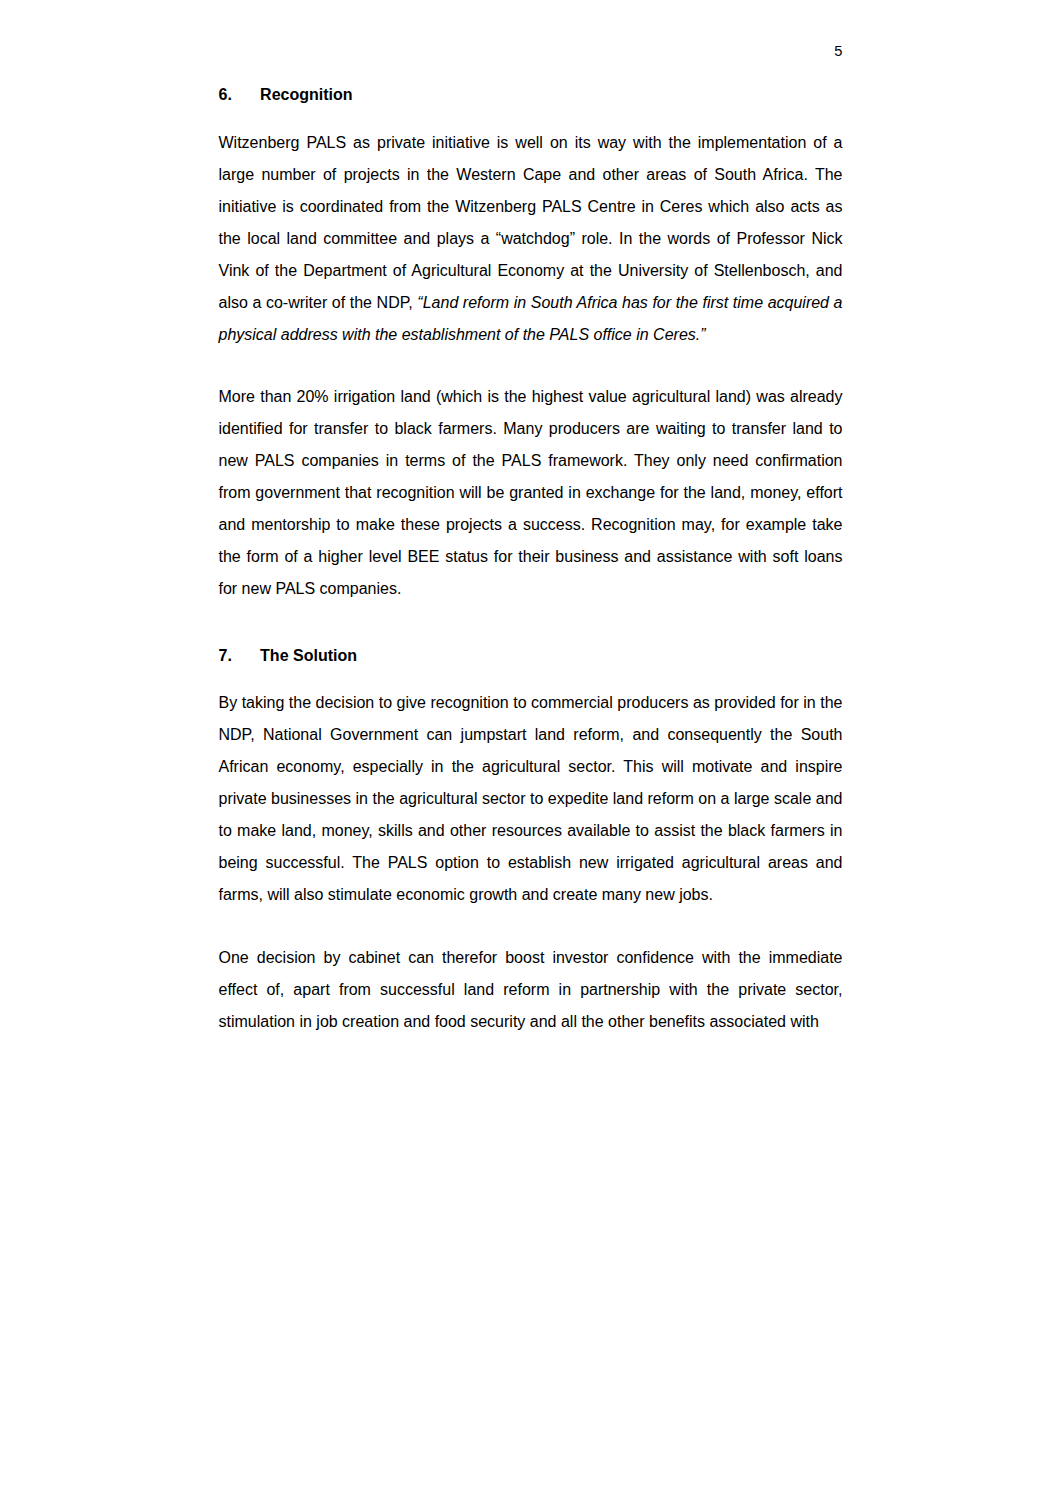5
6. Recognition
Witzenberg PALS as private initiative is well on its way with the implementation of a large number of projects in the Western Cape and other areas of South Africa. The initiative is coordinated from the Witzenberg PALS Centre in Ceres which also acts as the local land committee and plays a “watchdog” role. In the words of Professor Nick Vink of the Department of Agricultural Economy at the University of Stellenbosch, and also a co-writer of the NDP, “Land reform in South Africa has for the first time acquired a physical address with the establishment of the PALS office in Ceres.”
More than 20% irrigation land (which is the highest value agricultural land) was already identified for transfer to black farmers. Many producers are waiting to transfer land to new PALS companies in terms of the PALS framework. They only need confirmation from government that recognition will be granted in exchange for the land, money, effort and mentorship to make these projects a success. Recognition may, for example take the form of a higher level BEE status for their business and assistance with soft loans for new PALS companies.
7. The Solution
By taking the decision to give recognition to commercial producers as provided for in the NDP, National Government can jumpstart land reform, and consequently the South African economy, especially in the agricultural sector. This will motivate and inspire private businesses in the agricultural sector to expedite land reform on a large scale and to make land, money, skills and other resources available to assist the black farmers in being successful. The PALS option to establish new irrigated agricultural areas and farms, will also stimulate economic growth and create many new jobs.
One decision by cabinet can therefor boost investor confidence with the immediate effect of, apart from successful land reform in partnership with the private sector, stimulation in job creation and food security and all the other benefits associated with